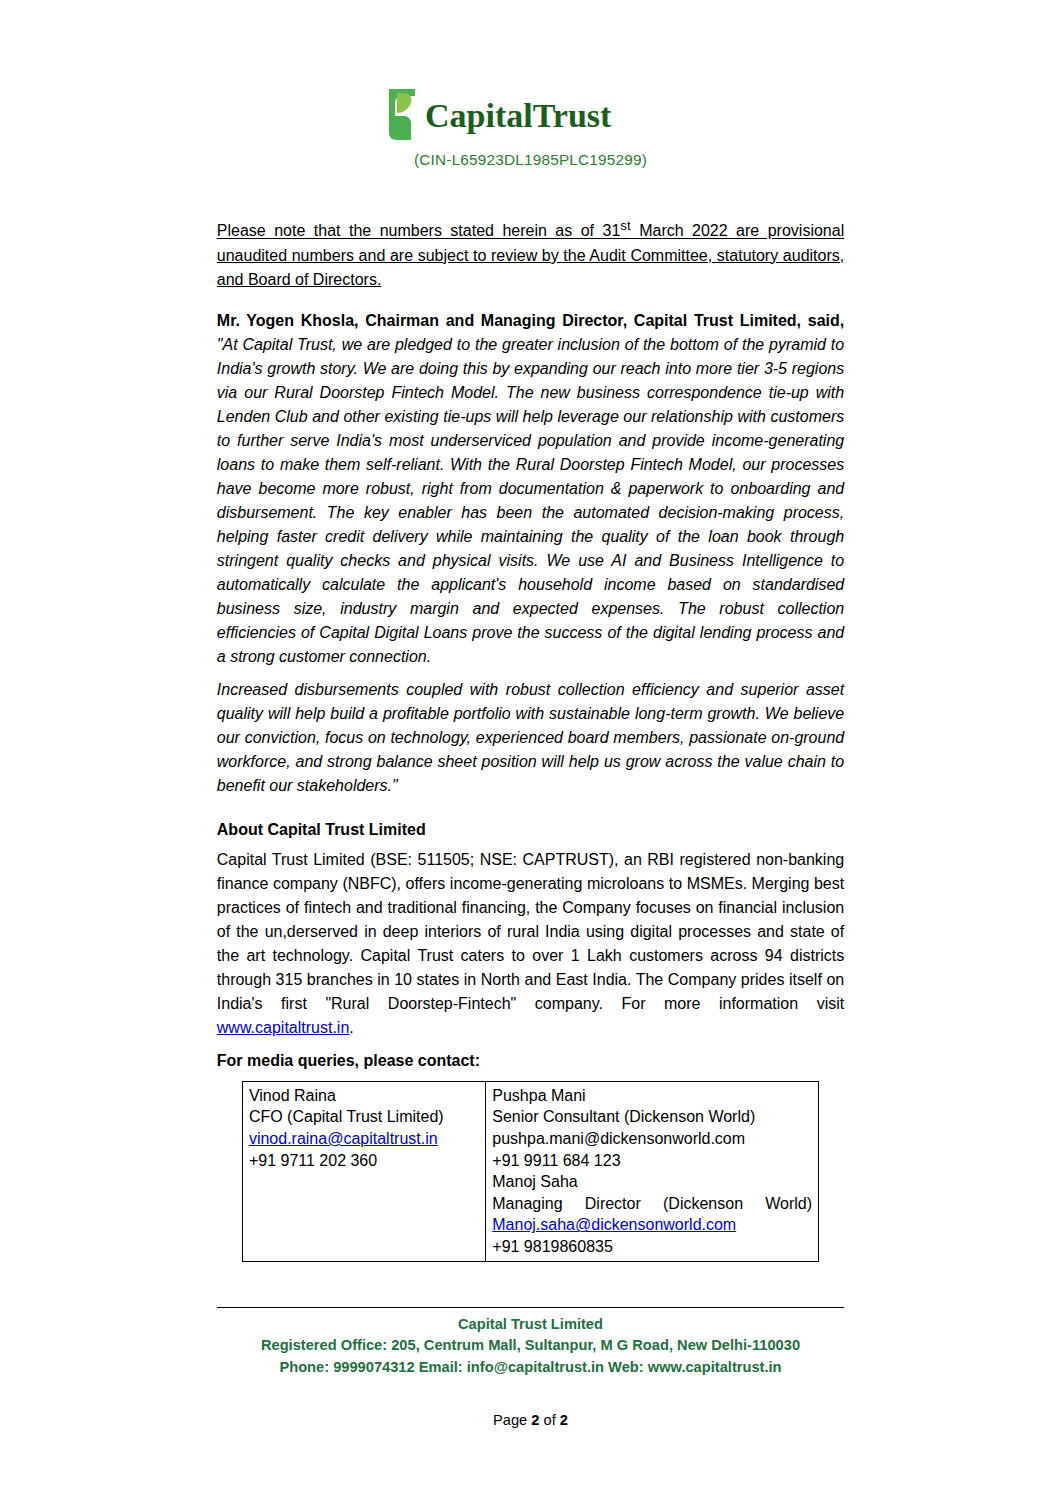CapitalTrust
(CIN-L65923DL1985PLC195299)
Please note that the numbers stated herein as of 31st March 2022 are provisional unaudited numbers and are subject to review by the Audit Committee, statutory auditors, and Board of Directors.
Mr. Yogen Khosla, Chairman and Managing Director, Capital Trust Limited, said, "At Capital Trust, we are pledged to the greater inclusion of the bottom of the pyramid to India's growth story. We are doing this by expanding our reach into more tier 3-5 regions via our Rural Doorstep Fintech Model. The new business correspondence tie-up with Lenden Club and other existing tie-ups will help leverage our relationship with customers to further serve India's most underserviced population and provide income-generating loans to make them self-reliant. With the Rural Doorstep Fintech Model, our processes have become more robust, right from documentation & paperwork to onboarding and disbursement. The key enabler has been the automated decision-making process, helping faster credit delivery while maintaining the quality of the loan book through stringent quality checks and physical visits. We use AI and Business Intelligence to automatically calculate the applicant's household income based on standardised business size, industry margin and expected expenses. The robust collection efficiencies of Capital Digital Loans prove the success of the digital lending process and a strong customer connection.
Increased disbursements coupled with robust collection efficiency and superior asset quality will help build a profitable portfolio with sustainable long-term growth. We believe our conviction, focus on technology, experienced board members, passionate on-ground workforce, and strong balance sheet position will help us grow across the value chain to benefit our stakeholders."
About Capital Trust Limited
Capital Trust Limited (BSE: 511505; NSE: CAPTRUST), an RBI registered non-banking finance company (NBFC), offers income-generating microloans to MSMEs. Merging best practices of fintech and traditional financing, the Company focuses on financial inclusion of the un,derserved in deep interiors of rural India using digital processes and state of the art technology. Capital Trust caters to over 1 Lakh customers across 94 districts through 315 branches in 10 states in North and East India. The Company prides itself on India's first "Rural Doorstep-Fintech" company. For more information visit www.capitaltrust.in.
For media queries, please contact:
| Vinod Raina CFO (Capital Trust Limited) vinod.raina@capitaltrust.in +91 9711 202 360 | Pushpa Mani Senior Consultant (Dickenson World) pushpa.mani@dickensonworld.com +91 9911 684 123 Manoj Saha Managing Director (Dickenson World) Manoj.saha@dickensonworld.com +91 9819860835 |
Capital Trust Limited
Registered Office: 205, Centrum Mall, Sultanpur, M G Road, New Delhi-110030
Phone: 9999074312 Email: info@capitaltrust.in Web: www.capitaltrust.in
Page 2 of 2